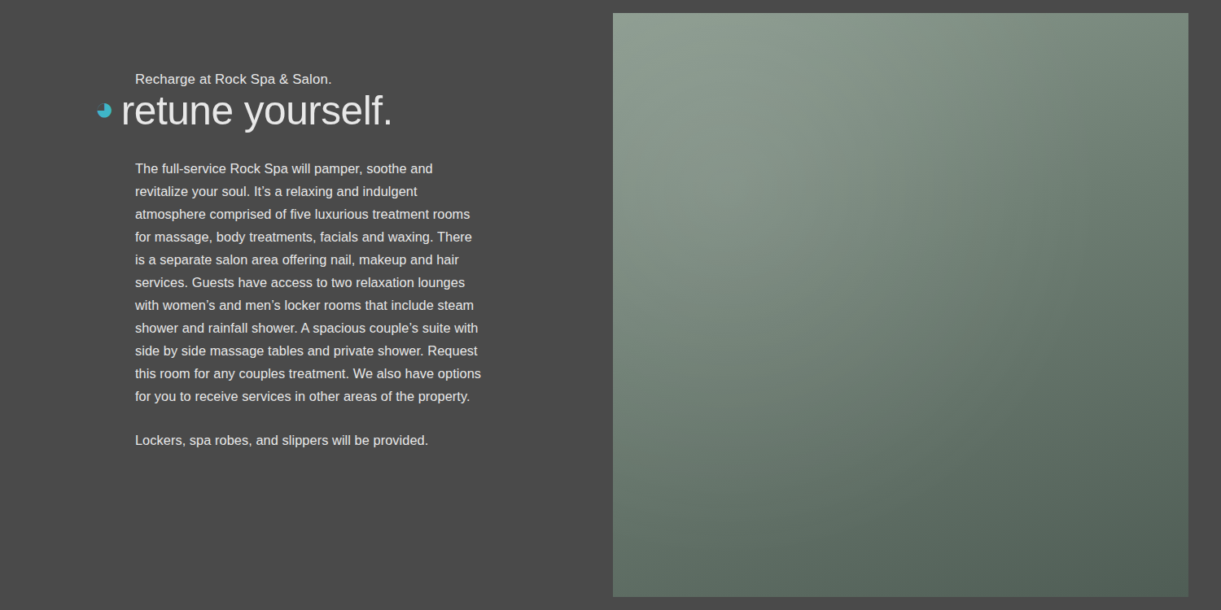Recharge at Rock Spa & Salon.
◕ retune yourself.
The full-service Rock Spa will pamper, soothe and revitalize your soul. It’s a relaxing and indulgent atmosphere comprised of five luxurious treatment rooms for massage, body treatments, facials and waxing. There is a separate salon area offering nail, makeup and hair services. Guests have access to two relaxation lounges with women’s and men’s locker rooms that include steam shower and rainfall shower. A spacious couple’s suite with side by side massage tables and private shower. Request this room for any couples treatment. We also have options for you to receive services in other areas of the property.
Lockers, spa robes, and slippers will be provided.
Rock Spa body treatments